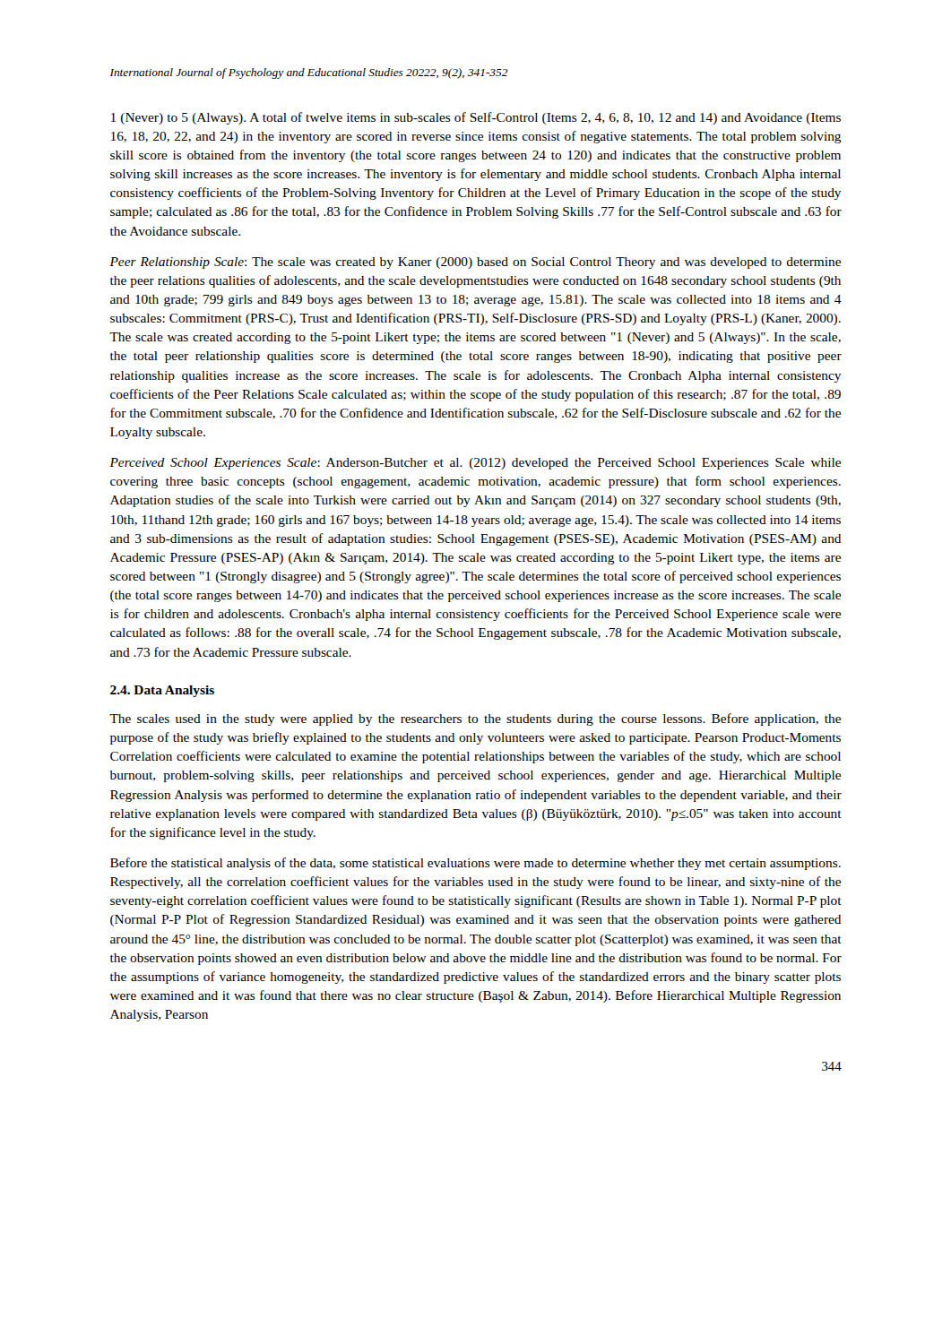International Journal of Psychology and Educational Studies 20222, 9(2), 341-352
1 (Never) to 5 (Always). A total of twelve items in sub-scales of Self-Control (Items 2, 4, 6, 8, 10, 12 and 14) and Avoidance (Items 16, 18, 20, 22, and 24) in the inventory are scored in reverse since items consist of negative statements. The total problem solving skill score is obtained from the inventory (the total score ranges between 24 to 120) and indicates that the constructive problem solving skill increases as the score increases. The inventory is for elementary and middle school students. Cronbach Alpha internal consistency coefficients of the Problem-Solving Inventory for Children at the Level of Primary Education in the scope of the study sample; calculated as .86 for the total, .83 for the Confidence in Problem Solving Skills .77 for the Self-Control subscale and .63 for the Avoidance subscale.
Peer Relationship Scale: The scale was created by Kaner (2000) based on Social Control Theory and was developed to determine the peer relations qualities of adolescents, and the scale developmentstudies were conducted on 1648 secondary school students (9th and 10th grade; 799 girls and 849 boys ages between 13 to 18; average age, 15.81). The scale was collected into 18 items and 4 subscales: Commitment (PRS-C), Trust and Identification (PRS-TI), Self-Disclosure (PRS-SD) and Loyalty (PRS-L) (Kaner, 2000). The scale was created according to the 5-point Likert type; the items are scored between "1 (Never) and 5 (Always)". In the scale, the total peer relationship qualities score is determined (the total score ranges between 18-90), indicating that positive peer relationship qualities increase as the score increases. The scale is for adolescents. The Cronbach Alpha internal consistency coefficients of the Peer Relations Scale calculated as; within the scope of the study population of this research; .87 for the total, .89 for the Commitment subscale, .70 for the Confidence and Identification subscale, .62 for the Self-Disclosure subscale and .62 for the Loyalty subscale.
Perceived School Experiences Scale: Anderson-Butcher et al. (2012) developed the Perceived School Experiences Scale while covering three basic concepts (school engagement, academic motivation, academic pressure) that form school experiences. Adaptation studies of the scale into Turkish were carried out by Akın and Sarıçam (2014) on 327 secondary school students (9th, 10th, 11thand 12th grade; 160 girls and 167 boys; between 14-18 years old; average age, 15.4). The scale was collected into 14 items and 3 sub-dimensions as the result of adaptation studies: School Engagement (PSES-SE), Academic Motivation (PSES-AM) and Academic Pressure (PSES-AP) (Akın & Sarıçam, 2014). The scale was created according to the 5-point Likert type, the items are scored between "1 (Strongly disagree) and 5 (Strongly agree)". The scale determines the total score of perceived school experiences (the total score ranges between 14-70) and indicates that the perceived school experiences increase as the score increases. The scale is for children and adolescents. Cronbach's alpha internal consistency coefficients for the Perceived School Experience scale were calculated as follows: .88 for the overall scale, .74 for the School Engagement subscale, .78 for the Academic Motivation subscale, and .73 for the Academic Pressure subscale.
2.4. Data Analysis
The scales used in the study were applied by the researchers to the students during the course lessons. Before application, the purpose of the study was briefly explained to the students and only volunteers were asked to participate. Pearson Product-Moments Correlation coefficients were calculated to examine the potential relationships between the variables of the study, which are school burnout, problem-solving skills, peer relationships and perceived school experiences, gender and age. Hierarchical Multiple Regression Analysis was performed to determine the explanation ratio of independent variables to the dependent variable, and their relative explanation levels were compared with standardized Beta values (β) (Büyüköztürk, 2010). "p≤.05" was taken into account for the significance level in the study.
Before the statistical analysis of the data, some statistical evaluations were made to determine whether they met certain assumptions. Respectively, all the correlation coefficient values for the variables used in the study were found to be linear, and sixty-nine of the seventy-eight correlation coefficient values were found to be statistically significant (Results are shown in Table 1). Normal P-P plot (Normal P-P Plot of Regression Standardized Residual) was examined and it was seen that the observation points were gathered around the 45° line, the distribution was concluded to be normal. The double scatter plot (Scatterplot) was examined, it was seen that the observation points showed an even distribution below and above the middle line and the distribution was found to be normal. For the assumptions of variance homogeneity, the standardized predictive values of the standardized errors and the binary scatter plots were examined and it was found that there was no clear structure (Başol & Zabun, 2014). Before Hierarchical Multiple Regression Analysis, Pearson
344